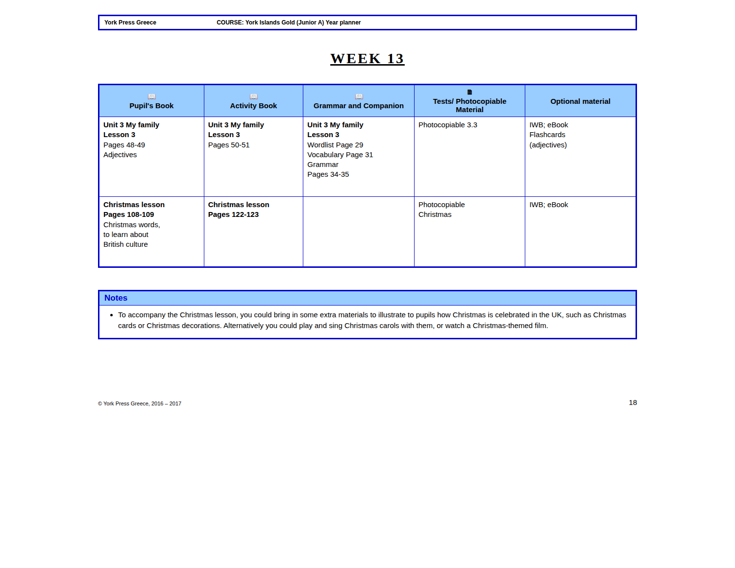York Press Greece COURSE: York Islands Gold (Junior A) Year planner
WEEK 13
| 📖 Pupil's Book | 📖 Activity Book | 📖 Grammar and Companion | 🗎 Tests/ Photocopiable Material | Optional material |
| --- | --- | --- | --- | --- |
| Unit 3 My family Lesson 3 Pages 48-49 Adjectives | Unit 3 My family Lesson 3 Pages 50-51 | Unit 3 My family Lesson 3 Wordlist Page 29 Vocabulary Page 31 Grammar Pages 34-35 | Photocopiable 3.3 | IWB; eBook Flashcards (adjectives) |
| Christmas lesson Pages 108-109 Christmas words, to learn about British culture | Christmas lesson Pages 122-123 | | Photocopiable Christmas | IWB; eBook |
Notes
To accompany the Christmas lesson, you could bring in some extra materials to illustrate to pupils how Christmas is celebrated in the UK, such as Christmas cards or Christmas decorations. Alternatively you could play and sing Christmas carols with them, or watch a Christmas-themed film.
© York Press Greece, 2016 – 2017 18